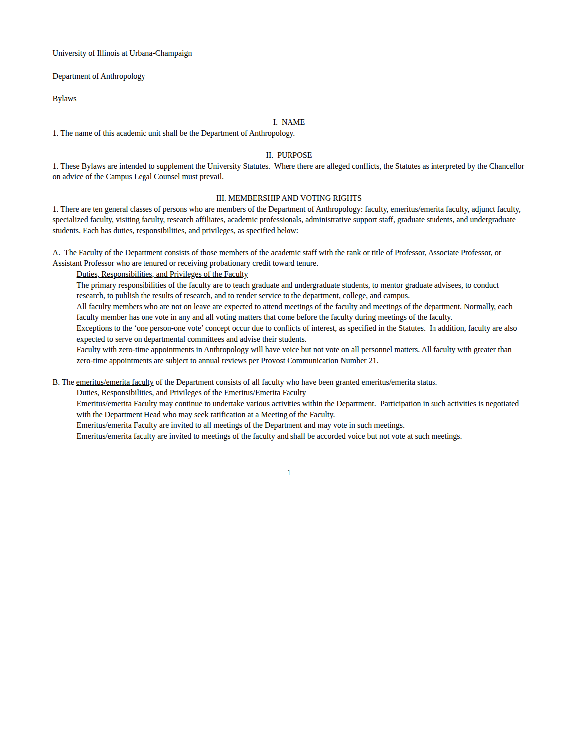University of Illinois at Urbana-Champaign
Department of Anthropology
Bylaws
I. NAME
1. The name of this academic unit shall be the Department of Anthropology.
II. PURPOSE
1. These Bylaws are intended to supplement the University Statutes. Where there are alleged conflicts, the Statutes as interpreted by the Chancellor on advice of the Campus Legal Counsel must prevail.
III. MEMBERSHIP AND VOTING RIGHTS
1. There are ten general classes of persons who are members of the Department of Anthropology: faculty, emeritus/emerita faculty, adjunct faculty, specialized faculty, visiting faculty, research affiliates, academic professionals, administrative support staff, graduate students, and undergraduate students. Each has duties, responsibilities, and privileges, as specified below:
A. The Faculty of the Department consists of those members of the academic staff with the rank or title of Professor, Associate Professor, or Assistant Professor who are tenured or receiving probationary credit toward tenure.
Duties, Responsibilities, and Privileges of the Faculty
The primary responsibilities of the faculty are to teach graduate and undergraduate students, to mentor graduate advisees, to conduct research, to publish the results of research, and to render service to the department, college, and campus.
All faculty members who are not on leave are expected to attend meetings of the faculty and meetings of the department. Normally, each faculty member has one vote in any and all voting matters that come before the faculty during meetings of the faculty.
Exceptions to the ‘one person-one vote’ concept occur due to conflicts of interest, as specified in the Statutes. In addition, faculty are also expected to serve on departmental committees and advise their students.
Faculty with zero-time appointments in Anthropology will have voice but not vote on all personnel matters. All faculty with greater than zero-time appointments are subject to annual reviews per Provost Communication Number 21.
B. The emeritus/emerita faculty of the Department consists of all faculty who have been granted emeritus/emerita status.
Duties, Responsibilities, and Privileges of the Emeritus/Emerita Faculty
Emeritus/emerita Faculty may continue to undertake various activities within the Department. Participation in such activities is negotiated with the Department Head who may seek ratification at a Meeting of the Faculty.
Emeritus/emerita Faculty are invited to all meetings of the Department and may vote in such meetings.
Emeritus/emerita faculty are invited to meetings of the faculty and shall be accorded voice but not vote at such meetings.
1